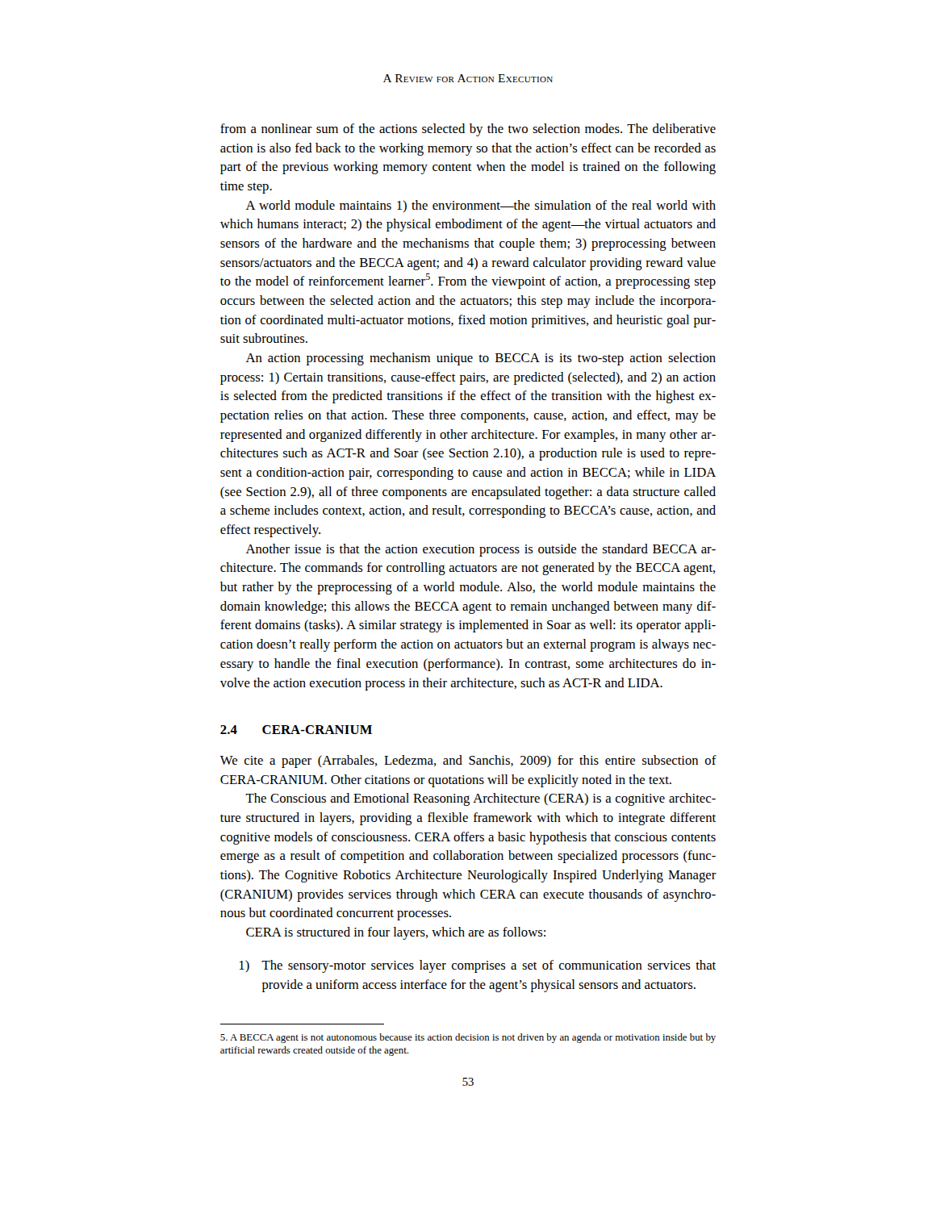A Review for Action Execution
from a nonlinear sum of the actions selected by the two selection modes. The deliberative action is also fed back to the working memory so that the action’s effect can be recorded as part of the previous working memory content when the model is trained on the following time step.
A world module maintains 1) the environment—the simulation of the real world with which humans interact; 2) the physical embodiment of the agent—the virtual actuators and sensors of the hardware and the mechanisms that couple them; 3) preprocessing between sensors/actuators and the BECCA agent; and 4) a reward calculator providing reward value to the model of reinforcement learner5. From the viewpoint of action, a preprocessing step occurs between the selected action and the actuators; this step may include the incorporation of coordinated multi-actuator motions, fixed motion primitives, and heuristic goal pursuit subroutines.
An action processing mechanism unique to BECCA is its two-step action selection process: 1) Certain transitions, cause-effect pairs, are predicted (selected), and 2) an action is selected from the predicted transitions if the effect of the transition with the highest expectation relies on that action. These three components, cause, action, and effect, may be represented and organized differently in other architecture. For examples, in many other architectures such as ACT-R and Soar (see Section 2.10), a production rule is used to represent a condition-action pair, corresponding to cause and action in BECCA; while in LIDA (see Section 2.9), all of three components are encapsulated together: a data structure called a scheme includes context, action, and result, corresponding to BECCA’s cause, action, and effect respectively.
Another issue is that the action execution process is outside the standard BECCA architecture. The commands for controlling actuators are not generated by the BECCA agent, but rather by the preprocessing of a world module. Also, the world module maintains the domain knowledge; this allows the BECCA agent to remain unchanged between many different domains (tasks). A similar strategy is implemented in Soar as well: its operator application doesn’t really perform the action on actuators but an external program is always necessary to handle the final execution (performance). In contrast, some architectures do involve the action execution process in their architecture, such as ACT-R and LIDA.
2.4 CERA-CRANIUM
We cite a paper (Arrabales, Ledezma, and Sanchis, 2009) for this entire subsection of CERA-CRANIUM. Other citations or quotations will be explicitly noted in the text.
The Conscious and Emotional Reasoning Architecture (CERA) is a cognitive architecture structured in layers, providing a flexible framework with which to integrate different cognitive models of consciousness. CERA offers a basic hypothesis that conscious contents emerge as a result of competition and collaboration between specialized processors (functions). The Cognitive Robotics Architecture Neurologically Inspired Underlying Manager (CRANIUM) provides services through which CERA can execute thousands of asynchronous but coordinated concurrent processes.
CERA is structured in four layers, which are as follows:
1) The sensory-motor services layer comprises a set of communication services that provide a uniform access interface for the agent’s physical sensors and actuators.
5. A BECCA agent is not autonomous because its action decision is not driven by an agenda or motivation inside but by artificial rewards created outside of the agent.
53